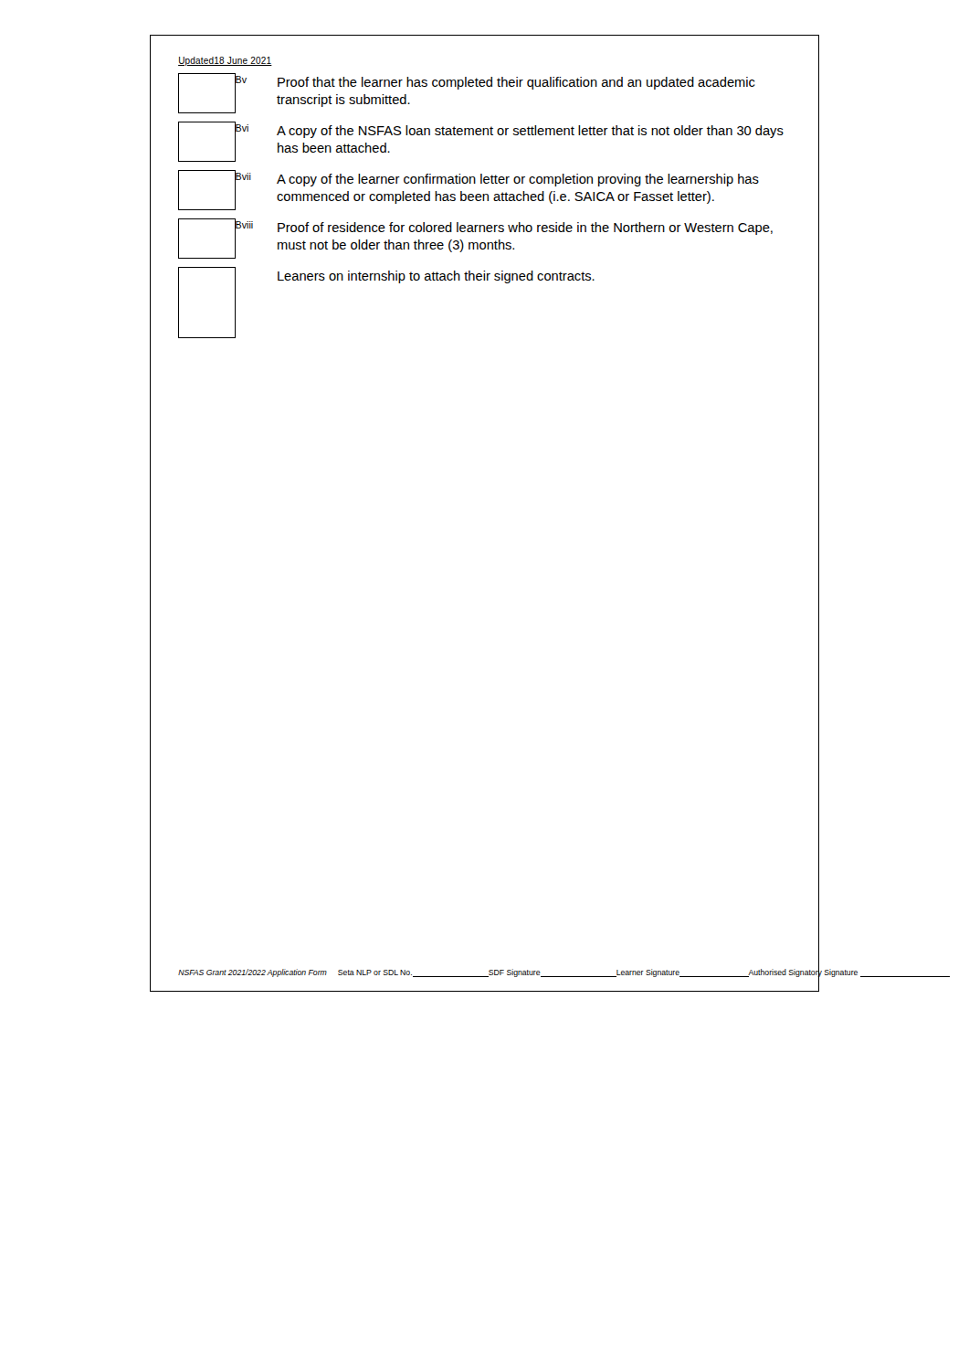Updated18 June 2021
| | Bv | Proof that the learner has completed their qualification and an updated academic transcript is submitted. |
| | Bvi | A copy of the NSFAS loan statement or settlement letter that is not older than 30 days has been attached. |
| | Bvii | A copy of the learner confirmation letter or completion proving the learnership has commenced or completed has been attached (i.e. SAICA or Fasset letter). |
| | Bviii | Proof of residence for colored learners who reside in the Northern or Western Cape, must not be older than three (3) months. |
| | | Leaners on internship to attach their signed contracts. |
NSFAS Grant 2021/2022 Application Form Seta NLP or SDL No. SDF Signature Learner Signature Authorised Signatory Signature